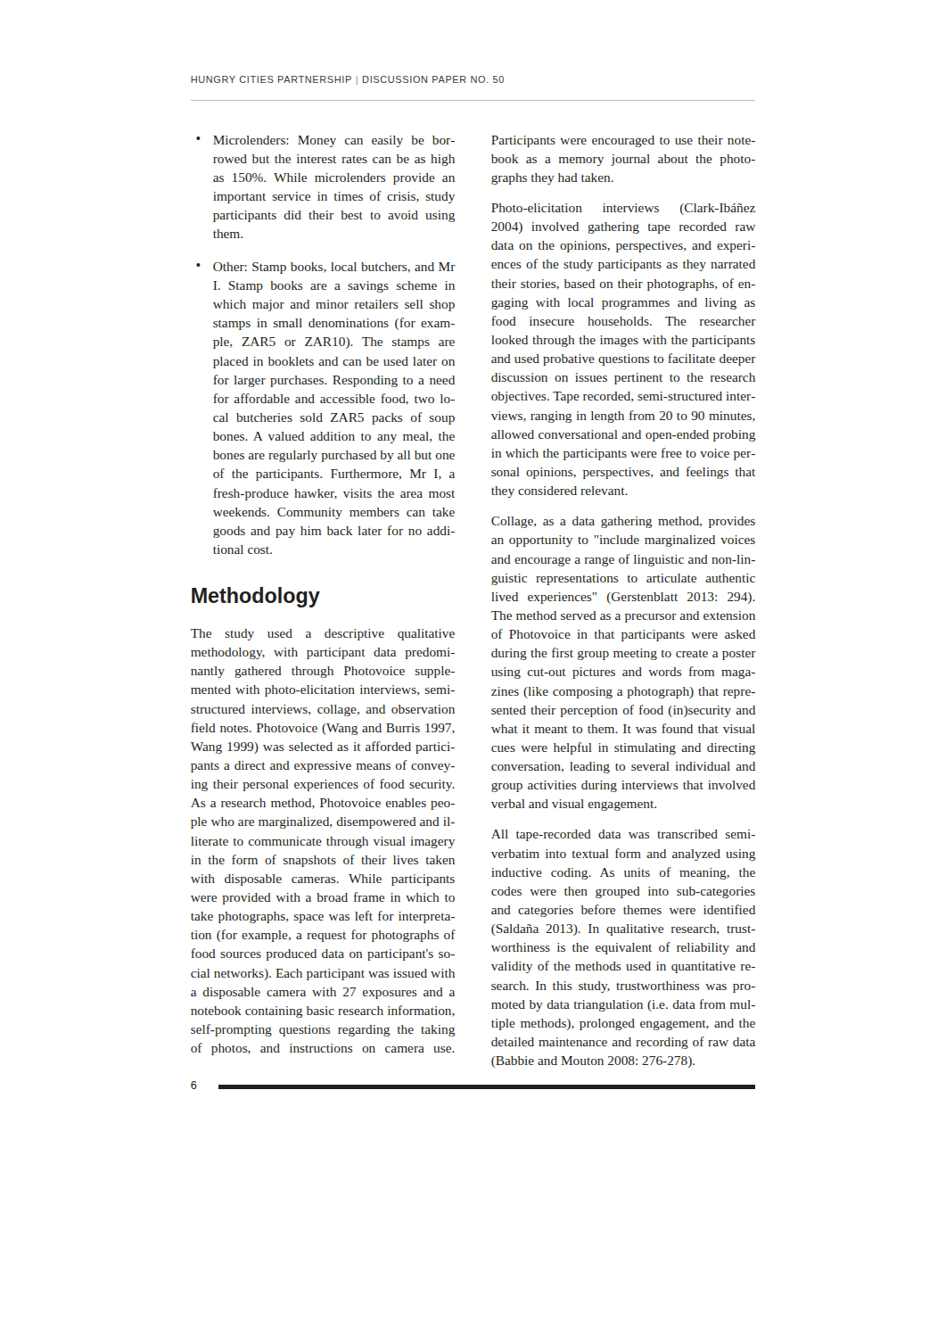Hungry Cities Partnership|Discussion Paper No. 50
Microlenders: Money can easily be borrowed but the interest rates can be as high as 150%. While microlenders provide an important service in times of crisis, study participants did their best to avoid using them.
Other: Stamp books, local butchers, and Mr I. Stamp books are a savings scheme in which major and minor retailers sell shop stamps in small denominations (for example, ZAR5 or ZAR10). The stamps are placed in booklets and can be used later on for larger purchases. Responding to a need for affordable and accessible food, two local butcheries sold ZAR5 packs of soup bones. A valued addition to any meal, the bones are regularly purchased by all but one of the participants. Furthermore, Mr I, a fresh-produce hawker, visits the area most weekends. Community members can take goods and pay him back later for no additional cost.
Methodology
The study used a descriptive qualitative methodology, with participant data predominantly gathered through Photovoice supplemented with photo-elicitation interviews, semi-structured interviews, collage, and observation field notes. Photovoice (Wang and Burris 1997, Wang 1999) was selected as it afforded participants a direct and expressive means of conveying their personal experiences of food security. As a research method, Photovoice enables people who are marginalized, disempowered and illiterate to communicate through visual imagery in the form of snapshots of their lives taken with disposable cameras. While participants were provided with a broad frame in which to take photographs, space was left for interpretation (for example, a request for photographs of food sources produced data on participant's social networks). Each participant was issued with a disposable camera with 27 exposures and a notebook containing basic research information, self-prompting questions regarding the taking of photos, and instructions on camera use. Participants were encouraged to use their notebook as a memory journal about the photographs they had taken.
Photo-elicitation interviews (Clark-Ibáñez 2004) involved gathering tape recorded raw data on the opinions, perspectives, and experiences of the study participants as they narrated their stories, based on their photographs, of engaging with local programmes and living as food insecure households. The researcher looked through the images with the participants and used probative questions to facilitate deeper discussion on issues pertinent to the research objectives. Tape recorded, semi-structured interviews, ranging in length from 20 to 90 minutes, allowed conversational and open-ended probing in which the participants were free to voice personal opinions, perspectives, and feelings that they considered relevant.
Collage, as a data gathering method, provides an opportunity to "include marginalized voices and encourage a range of linguistic and non-linguistic representations to articulate authentic lived experiences" (Gerstenblatt 2013: 294). The method served as a precursor and extension of Photovoice in that participants were asked during the first group meeting to create a poster using cut-out pictures and words from magazines (like composing a photograph) that represented their perception of food (in)security and what it meant to them. It was found that visual cues were helpful in stimulating and directing conversation, leading to several individual and group activities during interviews that involved verbal and visual engagement.
All tape-recorded data was transcribed semi-verbatim into textual form and analyzed using inductive coding. As units of meaning, the codes were then grouped into sub-categories and categories before themes were identified (Saldaña 2013). In qualitative research, trustworthiness is the equivalent of reliability and validity of the methods used in quantitative research. In this study, trustworthiness was promoted by data triangulation (i.e. data from multiple methods), prolonged engagement, and the detailed maintenance and recording of raw data (Babbie and Mouton 2008: 276-278).
6